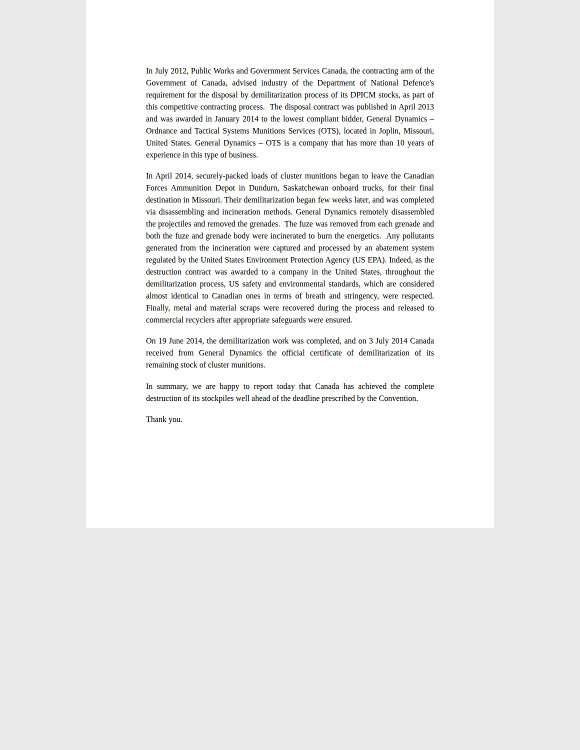In July 2012, Public Works and Government Services Canada, the contracting arm of the Government of Canada, advised industry of the Department of National Defence's requirement for the disposal by demilitarization process of its DPICM stocks, as part of this competitive contracting process. The disposal contract was published in April 2013 and was awarded in January 2014 to the lowest compliant bidder, General Dynamics – Ordnance and Tactical Systems Munitions Services (OTS), located in Joplin, Missouri, United States. General Dynamics – OTS is a company that has more than 10 years of experience in this type of business.
In April 2014, securely-packed loads of cluster munitions began to leave the Canadian Forces Ammunition Depot in Dundurn, Saskatchewan onboard trucks, for their final destination in Missouri. Their demilitarization began few weeks later, and was completed via disassembling and incineration methods. General Dynamics remotely disassembled the projectiles and removed the grenades. The fuze was removed from each grenade and both the fuze and grenade body were incinerated to burn the energetics. Any pollutants generated from the incineration were captured and processed by an abatement system regulated by the United States Environment Protection Agency (US EPA). Indeed, as the destruction contract was awarded to a company in the United States, throughout the demilitarization process, US safety and environmental standards, which are considered almost identical to Canadian ones in terms of breath and stringency, were respected. Finally, metal and material scraps were recovered during the process and released to commercial recyclers after appropriate safeguards were ensured.
On 19 June 2014, the demilitarization work was completed, and on 3 July 2014 Canada received from General Dynamics the official certificate of demilitarization of its remaining stock of cluster munitions.
In summary, we are happy to report today that Canada has achieved the complete destruction of its stockpiles well ahead of the deadline prescribed by the Convention.
Thank you.